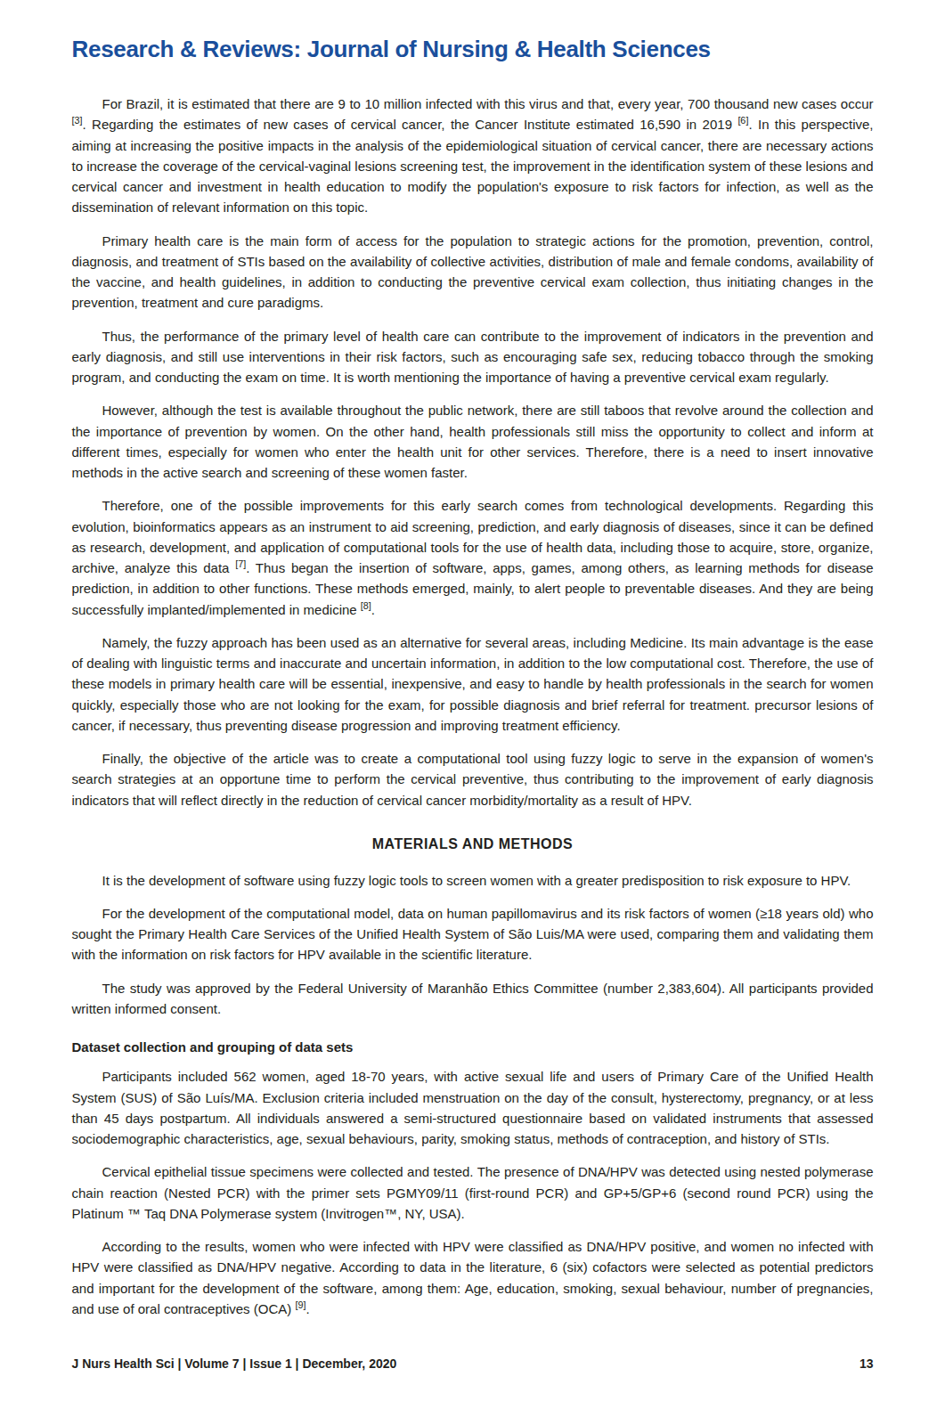Research & Reviews: Journal of Nursing & Health Sciences
For Brazil, it is estimated that there are 9 to 10 million infected with this virus and that, every year, 700 thousand new cases occur [3]. Regarding the estimates of new cases of cervical cancer, the Cancer Institute estimated 16,590 in 2019 [6]. In this perspective, aiming at increasing the positive impacts in the analysis of the epidemiological situation of cervical cancer, there are necessary actions to increase the coverage of the cervical-vaginal lesions screening test, the improvement in the identification system of these lesions and cervical cancer and investment in health education to modify the population's exposure to risk factors for infection, as well as the dissemination of relevant information on this topic.
Primary health care is the main form of access for the population to strategic actions for the promotion, prevention, control, diagnosis, and treatment of STIs based on the availability of collective activities, distribution of male and female condoms, availability of the vaccine, and health guidelines, in addition to conducting the preventive cervical exam collection, thus initiating changes in the prevention, treatment and cure paradigms.
Thus, the performance of the primary level of health care can contribute to the improvement of indicators in the prevention and early diagnosis, and still use interventions in their risk factors, such as encouraging safe sex, reducing tobacco through the smoking program, and conducting the exam on time. It is worth mentioning the importance of having a preventive cervical exam regularly.
However, although the test is available throughout the public network, there are still taboos that revolve around the collection and the importance of prevention by women. On the other hand, health professionals still miss the opportunity to collect and inform at different times, especially for women who enter the health unit for other services. Therefore, there is a need to insert innovative methods in the active search and screening of these women faster.
Therefore, one of the possible improvements for this early search comes from technological developments. Regarding this evolution, bioinformatics appears as an instrument to aid screening, prediction, and early diagnosis of diseases, since it can be defined as research, development, and application of computational tools for the use of health data, including those to acquire, store, organize, archive, analyze this data [7]. Thus began the insertion of software, apps, games, among others, as learning methods for disease prediction, in addition to other functions. These methods emerged, mainly, to alert people to preventable diseases. And they are being successfully implanted/implemented in medicine [8].
Namely, the fuzzy approach has been used as an alternative for several areas, including Medicine. Its main advantage is the ease of dealing with linguistic terms and inaccurate and uncertain information, in addition to the low computational cost. Therefore, the use of these models in primary health care will be essential, inexpensive, and easy to handle by health professionals in the search for women quickly, especially those who are not looking for the exam, for possible diagnosis and brief referral for treatment. precursor lesions of cancer, if necessary, thus preventing disease progression and improving treatment efficiency.
Finally, the objective of the article was to create a computational tool using fuzzy logic to serve in the expansion of women's search strategies at an opportune time to perform the cervical preventive, thus contributing to the improvement of early diagnosis indicators that will reflect directly in the reduction of cervical cancer morbidity/mortality as a result of HPV.
Materials and Methods
It is the development of software using fuzzy logic tools to screen women with a greater predisposition to risk exposure to HPV.
For the development of the computational model, data on human papillomavirus and its risk factors of women (≥18 years old) who sought the Primary Health Care Services of the Unified Health System of São Luis/MA were used, comparing them and validating them with the information on risk factors for HPV available in the scientific literature.
The study was approved by the Federal University of Maranhão Ethics Committee (number 2,383,604). All participants provided written informed consent.
Dataset collection and grouping of data sets
Participants included 562 women, aged 18-70 years, with active sexual life and users of Primary Care of the Unified Health System (SUS) of São Luís/MA. Exclusion criteria included menstruation on the day of the consult, hysterectomy, pregnancy, or at less than 45 days postpartum. All individuals answered a semi-structured questionnaire based on validated instruments that assessed sociodemographic characteristics, age, sexual behaviours, parity, smoking status, methods of contraception, and history of STIs.
Cervical epithelial tissue specimens were collected and tested. The presence of DNA/HPV was detected using nested polymerase chain reaction (Nested PCR) with the primer sets PGMY09/11 (first-round PCR) and GP+5/GP+6 (second round PCR) using the Platinum ™ Taq DNA Polymerase system (Invitrogen™, NY, USA).
According to the results, women who were infected with HPV were classified as DNA/HPV positive, and women no infected with HPV were classified as DNA/HPV negative. According to data in the literature, 6 (six) cofactors were selected as potential predictors and important for the development of the software, among them: Age, education, smoking, sexual behaviour, number of pregnancies, and use of oral contraceptives (OCA) [9].
J Nurs Health Sci | Volume 7 | Issue 1 | December, 2020 13